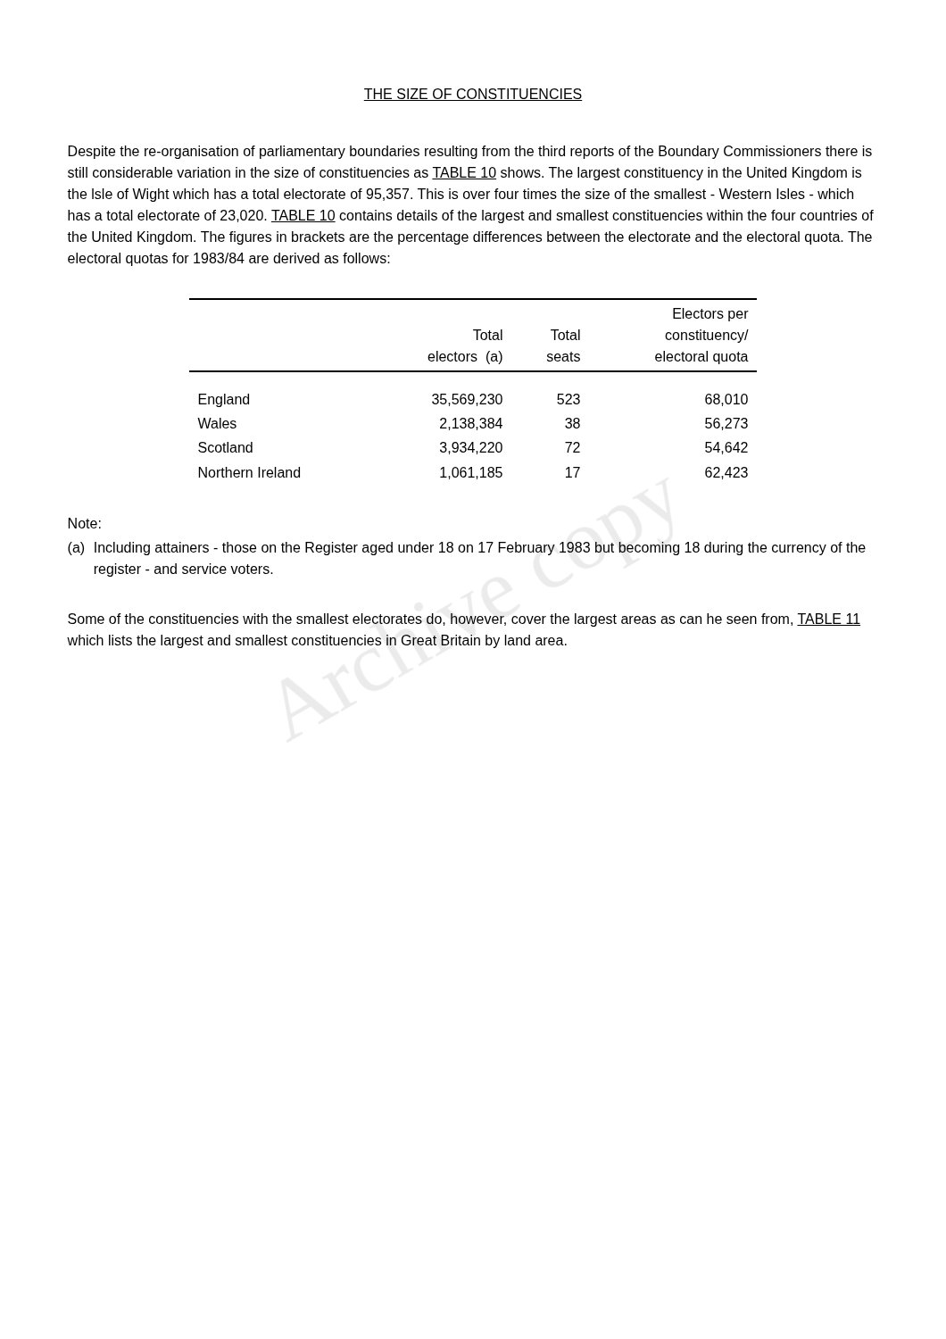Archive copy
THE SIZE OF CONSTITUENCIES
Despite the re-organisation of parliamentary boundaries resulting from the third reports of the Boundary Commissioners there is still considerable variation in the size of constituencies as TABLE 10 shows. The largest constituency in the United Kingdom is the lsle of Wight which has a total electorate of 95,357. This is over four times the size of the smallest - Western Isles - which has a total electorate of 23,020. TABLE 10 contains details of the largest and smallest constituencies within the four countries of the United Kingdom. The figures in brackets are the percentage differences between the electorate and the electoral quota. The electoral quotas for 1983/84 are derived as follows:
| | Total electors (a) | Total seats | Electors per constituency/ electoral quota |
| --- | --- | --- | --- |
| England | 35,569,230 | 523 | 68,010 |
| Wales | 2,138,384 | 38 | 56,273 |
| Scotland | 3,934,220 | 72 | 54,642 |
| Northern Ireland | 1,061,185 | 17 | 62,423 |
Note:
(a) Including attainers - those on the Register aged under 18 on 17 February 1983 but becoming 18 during the currency of the register - and service voters.
Some of the constituencies with the smallest electorates do, however, cover the largest areas as can he seen from, TABLE 11 which lists the largest and smallest constituencies in Great Britain by land area.